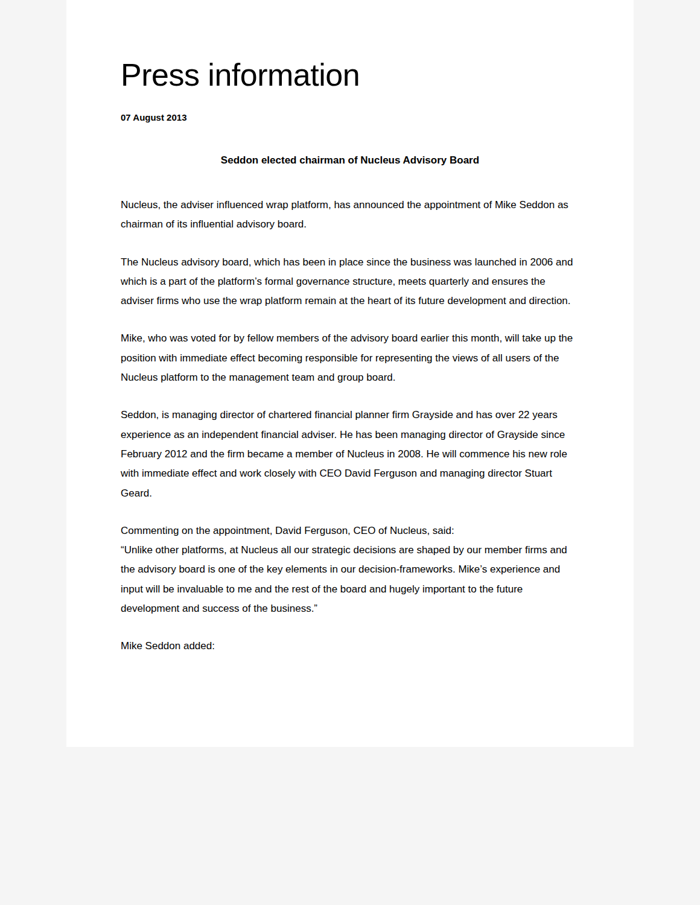Press information
07 August 2013
Seddon elected chairman of Nucleus Advisory Board
Nucleus, the adviser influenced wrap platform, has announced the appointment of Mike Seddon as chairman of its influential advisory board.
The Nucleus advisory board, which has been in place since the business was launched in 2006 and which is a part of the platform’s formal governance structure, meets quarterly and ensures the adviser firms who use the wrap platform remain at the heart of its future development and direction.
Mike, who was voted for by fellow members of the advisory board earlier this month, will take up the position with immediate effect becoming responsible for representing the views of all users of the Nucleus platform to the management team and group board.
Seddon, is managing director of chartered financial planner firm Grayside and has over 22 years experience as an independent financial adviser. He has been managing director of Grayside since February 2012 and the firm became a member of Nucleus in 2008. He will commence his new role with immediate effect and work closely with CEO David Ferguson and managing director Stuart Geard.
Commenting on the appointment, David Ferguson, CEO of Nucleus, said:
“Unlike other platforms, at Nucleus all our strategic decisions are shaped by our member firms and the advisory board is one of the key elements in our decision-frameworks. Mike’s experience and input will be invaluable to me and the rest of the board and hugely important to the future development and success of the business.”
Mike Seddon added: